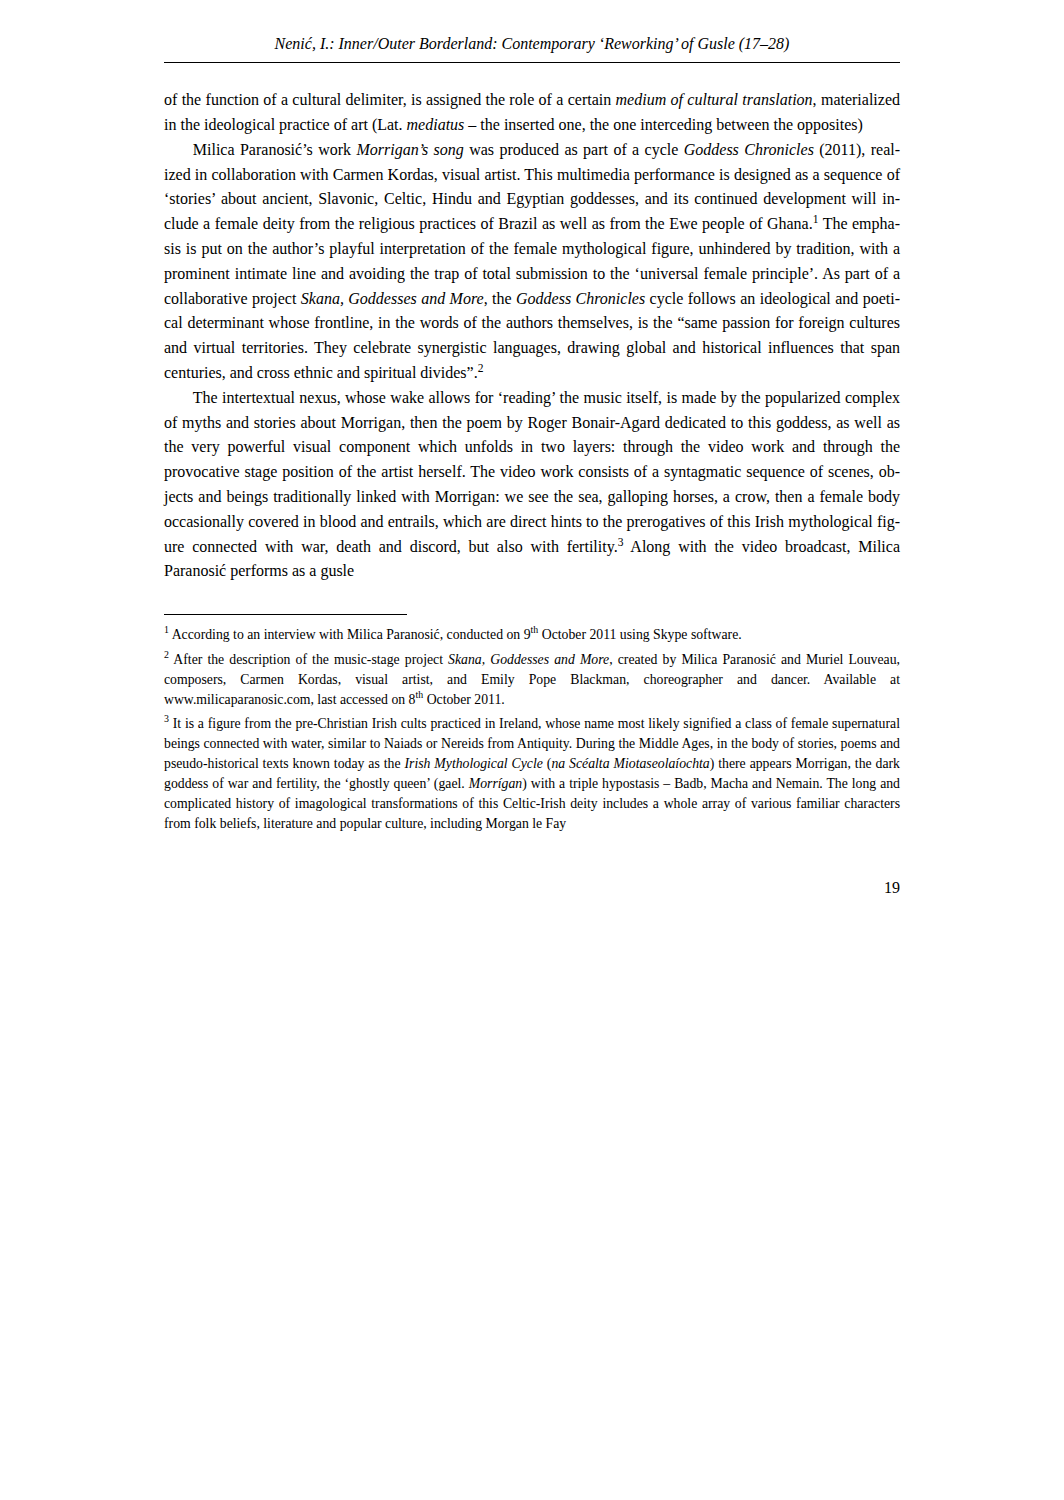Nenić, I.: Inner/Outer Borderland: Contemporary ‘Reworking’ of Gusle (17–28)
of the function of a cultural delimiter, is assigned the role of a certain medium of cultural translation, materialized in the ideological practice of art (Lat. mediatus – the inserted one, the one interceding between the opposites)
Milica Paranosić’s work Morrigan’s song was produced as part of a cycle Goddess Chronicles (2011), realized in collaboration with Carmen Kordas, visual artist. This multimedia performance is designed as a sequence of ‘stories’ about ancient, Slavonic, Celtic, Hindu and Egyptian goddesses, and its continued development will include a female deity from the religious practices of Brazil as well as from the Ewe people of Ghana.1 The emphasis is put on the author’s playful interpretation of the female mythological figure, unhindered by tradition, with a prominent intimate line and avoiding the trap of total submission to the ‘universal female principle’. As part of a collaborative project Skana, Goddesses and More, the Goddess Chronicles cycle follows an ideological and poetical determinant whose frontline, in the words of the authors themselves, is the “same passion for foreign cultures and virtual territories. They celebrate synergistic languages, drawing global and historical influences that span centuries, and cross ethnic and spiritual divides”.2
The intertextual nexus, whose wake allows for ‘reading’ the music itself, is made by the popularized complex of myths and stories about Morrigan, then the poem by Roger Bonair-Agard dedicated to this goddess, as well as the very powerful visual component which unfolds in two layers: through the video work and through the provocative stage position of the artist herself. The video work consists of a syntagmatic sequence of scenes, objects and beings traditionally linked with Morrigan: we see the sea, galloping horses, a crow, then a female body occasionally covered in blood and entrails, which are direct hints to the prerogatives of this Irish mythological figure connected with war, death and discord, but also with fertility.3 Along with the video broadcast, Milica Paranosić performs as a gusle
1 According to an interview with Milica Paranosić, conducted on 9th October 2011 using Skype software.
2 After the description of the music-stage project Skana, Goddesses and More, created by Milica Paranosić and Muriel Louveau, composers, Carmen Kordas, visual artist, and Emily Pope Blackman, choreographer and dancer. Available at www.milicaparanosic.com, last accessed on 8th October 2011.
3 It is a figure from the pre-Christian Irish cults practiced in Ireland, whose name most likely signified a class of female supernatural beings connected with water, similar to Naiads or Nereids from Antiquity. During the Middle Ages, in the body of stories, poems and pseudo-historical texts known today as the Irish Mythological Cycle (na Scéalta Miotaseolaíochta) there appears Morrigan, the dark goddess of war and fertility, the ‘ghostly queen’ (gael. Morrígan) with a triple hypostasis – Badb, Macha and Nemain. The long and complicated history of imagological transformations of this Celtic-Irish deity includes a whole array of various familiar characters from folk beliefs, literature and popular culture, including Morgan le Fay
19